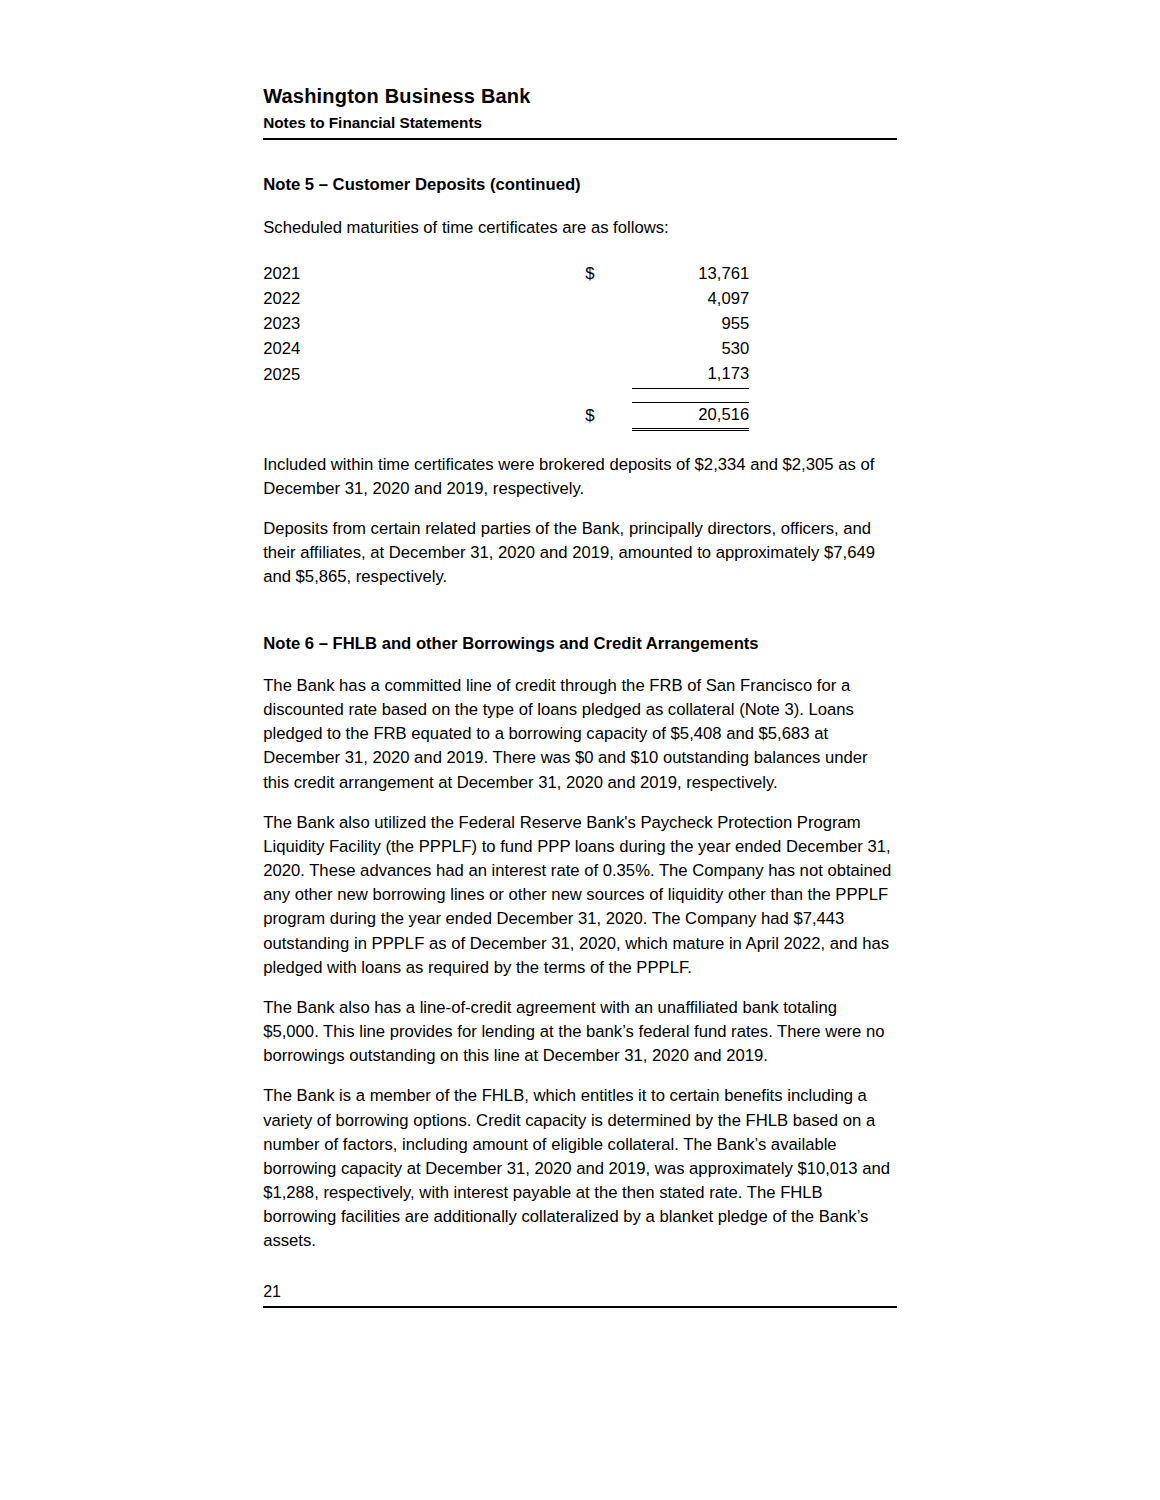Washington Business Bank
Notes to Financial Statements
Note 5 – Customer Deposits (continued)
Scheduled maturities of time certificates are as follows:
| 2021 | $ | 13,761 | |
| 2022 | | 4,097 | |
| 2023 | | 955 | |
| 2024 | | 530 | |
| 2025 | | 1,173 | |
| | $ | 20,516 | |
Included within time certificates were brokered deposits of $2,334 and $2,305 as of December 31, 2020 and 2019, respectively.
Deposits from certain related parties of the Bank, principally directors, officers, and their affiliates, at December 31, 2020 and 2019, amounted to approximately $7,649 and $5,865, respectively.
Note 6 – FHLB and other Borrowings and Credit Arrangements
The Bank has a committed line of credit through the FRB of San Francisco for a discounted rate based on the type of loans pledged as collateral (Note 3). Loans pledged to the FRB equated to a borrowing capacity of $5,408 and $5,683 at December 31, 2020 and 2019. There was $0 and $10 outstanding balances under this credit arrangement at December 31, 2020 and 2019, respectively.
The Bank also utilized the Federal Reserve Bank's Paycheck Protection Program Liquidity Facility (the PPPLF) to fund PPP loans during the year ended December 31, 2020. These advances had an interest rate of 0.35%. The Company has not obtained any other new borrowing lines or other new sources of liquidity other than the PPPLF program during the year ended December 31, 2020. The Company had $7,443 outstanding in PPPLF as of December 31, 2020, which mature in April 2022, and has pledged with loans as required by the terms of the PPPLF.
The Bank also has a line-of-credit agreement with an unaffiliated bank totaling $5,000. This line provides for lending at the bank’s federal fund rates. There were no borrowings outstanding on this line at December 31, 2020 and 2019.
The Bank is a member of the FHLB, which entitles it to certain benefits including a variety of borrowing options. Credit capacity is determined by the FHLB based on a number of factors, including amount of eligible collateral. The Bank’s available borrowing capacity at December 31, 2020 and 2019, was approximately $10,013 and $1,288, respectively, with interest payable at the then stated rate. The FHLB borrowing facilities are additionally collateralized by a blanket pledge of the Bank’s assets.
21